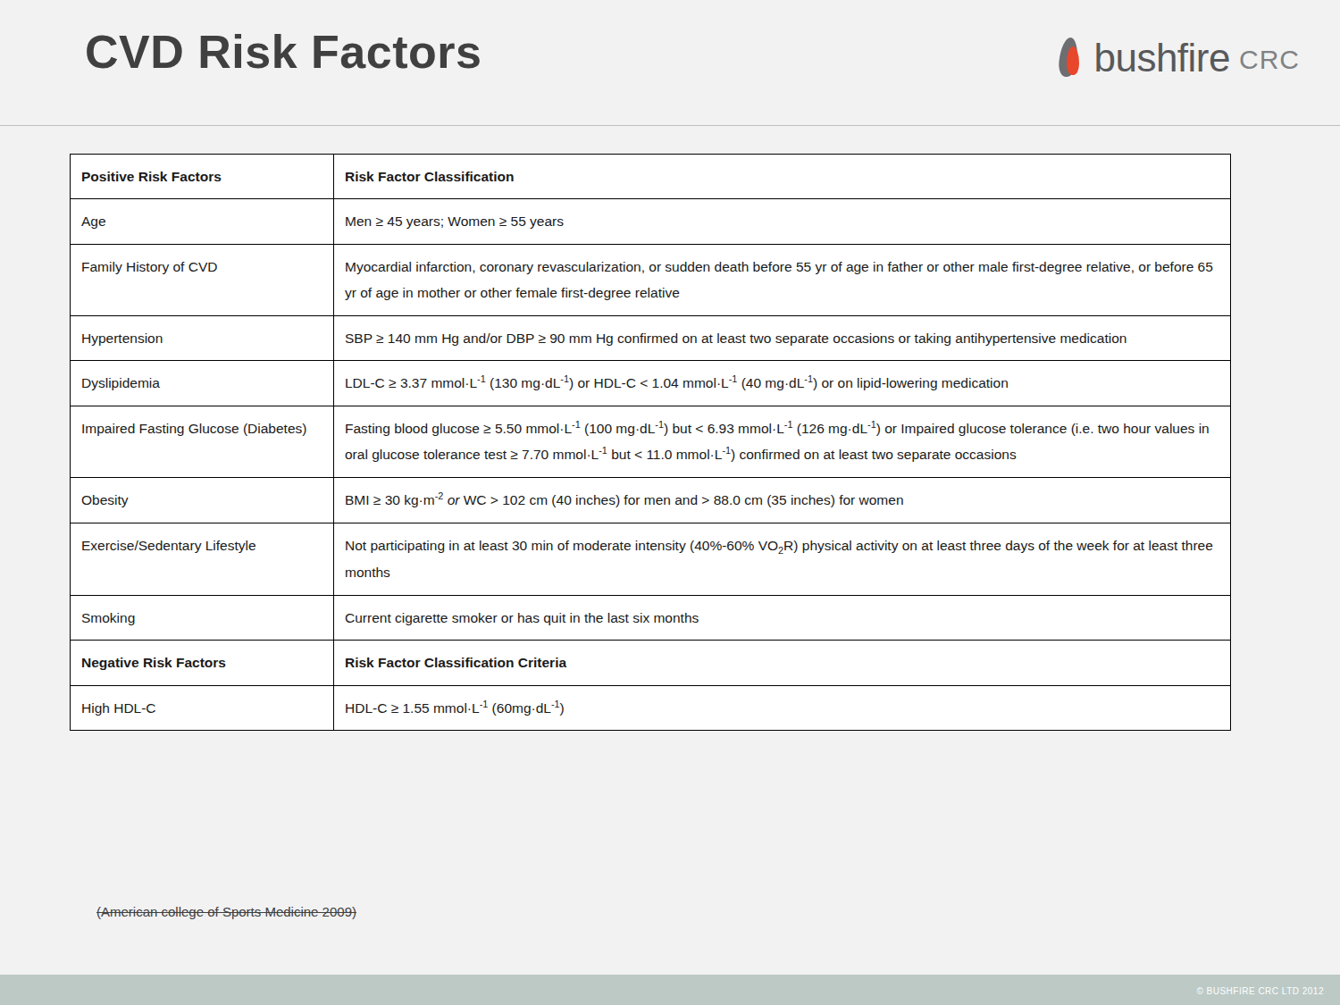CVD Risk Factors
bushfire
CRC
| Positive Risk Factors | Risk Factor Classification |
| --- | --- |
| Age | Men ≥ 45 years; Women ≥ 55 years |
| Family History of CVD | Myocardial infarction, coronary revascularization, or sudden death before 55 yr of age in father or other male first-degree relative, or before 65 yr of age in mother or other female first-degree relative |
| Hypertension | SBP ≥ 140 mm Hg and/or DBP ≥ 90 mm Hg confirmed on at least two separate occasions or taking antihypertensive medication |
| Dyslipidemia | LDL-C ≥ 3.37 mmol·L -1 (130 mg·dL -1 ) or HDL-C < 1.04 mmol·L -1 (40 mg·dL -1 ) or on lipid-lowering medication |
| Impaired Fasting Glucose (Diabetes) | Fasting blood glucose ≥ 5.50 mmol·L -1 (100 mg·dL -1 ) but < 6.93 mmol·L -1 (126 mg·dL -1 ) or Impaired glucose tolerance (i.e. two hour values in oral glucose tolerance test ≥ 7.70 mmol·L -1 but < 11.0 mmol·L -1 ) confirmed on at least two separate occasions |
| Obesity | BMI ≥ 30 kg·m -2 or WC > 102 cm (40 inches) for men and > 88.0 cm (35 inches) for women |
| Exercise/Sedentary Lifestyle | Not participating in at least 30 min of moderate intensity (40%-60% VO 2 R) physical activity on at least three days of the week for at least three months |
| Smoking | Current cigarette smoker or has quit in the last six months |
| Negative Risk Factors | Risk Factor Classification Criteria |
| High HDL-C | HDL-C ≥ 1.55 mmol·L -1 (60mg·dL -1 ) |
(American college of Sports Medicine 2009)
© BUSHFIRE CRC LTD 2012